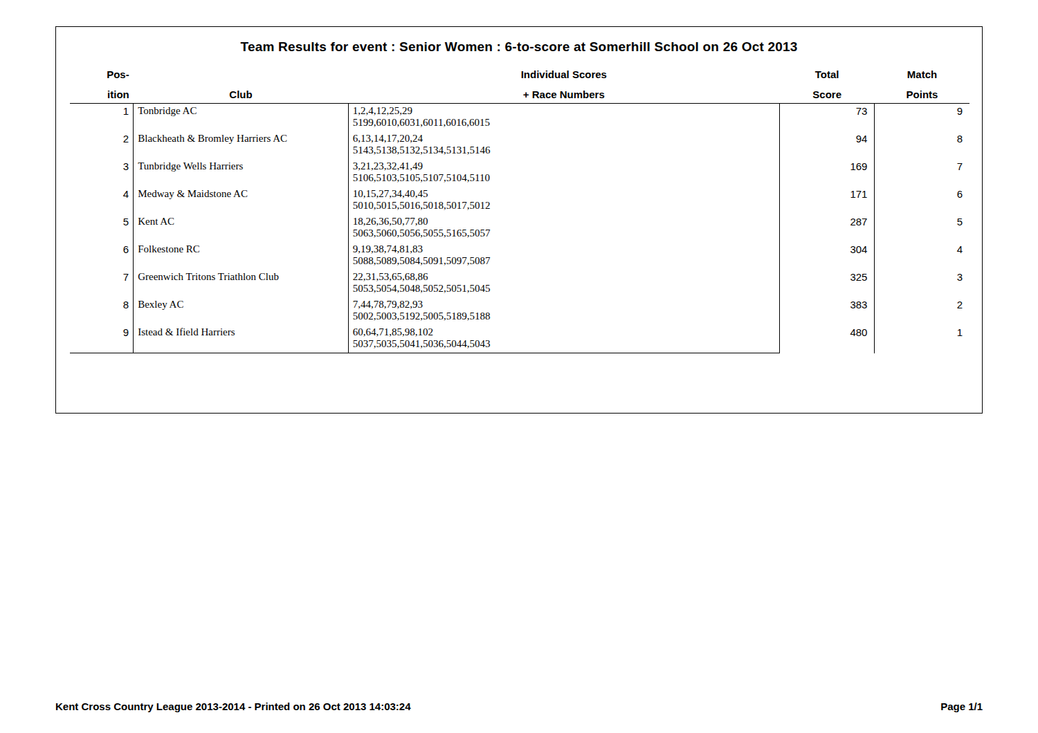Team Results for event : Senior Women : 6-to-score at Somerhill School on 26 Oct 2013
| Pos- | | Individual Scores | Total | Match |
| --- | --- | --- | --- | --- |
| ition | Club | + Race Numbers | Score | Points |
| 1 | Tonbridge AC | 1,2,4,12,25,29 | 73 | 9 |
| | | 5199,6010,6031,6011,6016,6015 | | |
| 2 | Blackheath & Bromley Harriers AC | 6,13,14,17,20,24 | 94 | 8 |
| | | 5143,5138,5132,5134,5131,5146 | | |
| 3 | Tunbridge Wells Harriers | 3,21,23,32,41,49 | 169 | 7 |
| | | 5106,5103,5105,5107,5104,5110 | | |
| 4 | Medway & Maidstone AC | 10,15,27,34,40,45 | 171 | 6 |
| | | 5010,5015,5016,5018,5017,5012 | | |
| 5 | Kent AC | 18,26,36,50,77,80 | 287 | 5 |
| | | 5063,5060,5056,5055,5165,5057 | | |
| 6 | Folkestone RC | 9,19,38,74,81,83 | 304 | 4 |
| | | 5088,5089,5084,5091,5097,5087 | | |
| 7 | Greenwich Tritons Triathlon Club | 22,31,53,65,68,86 | 325 | 3 |
| | | 5053,5054,5048,5052,5051,5045 | | |
| 8 | Bexley AC | 7,44,78,79,82,93 | 383 | 2 |
| | | 5002,5003,5192,5005,5189,5188 | | |
| 9 | Istead & Ifield Harriers | 60,64,71,85,98,102 | 480 | 1 |
| | | 5037,5035,5041,5036,5044,5043 | | |
Kent Cross Country League 2013-2014 - Printed on 26 Oct 2013 14:03:24 Page 1/1